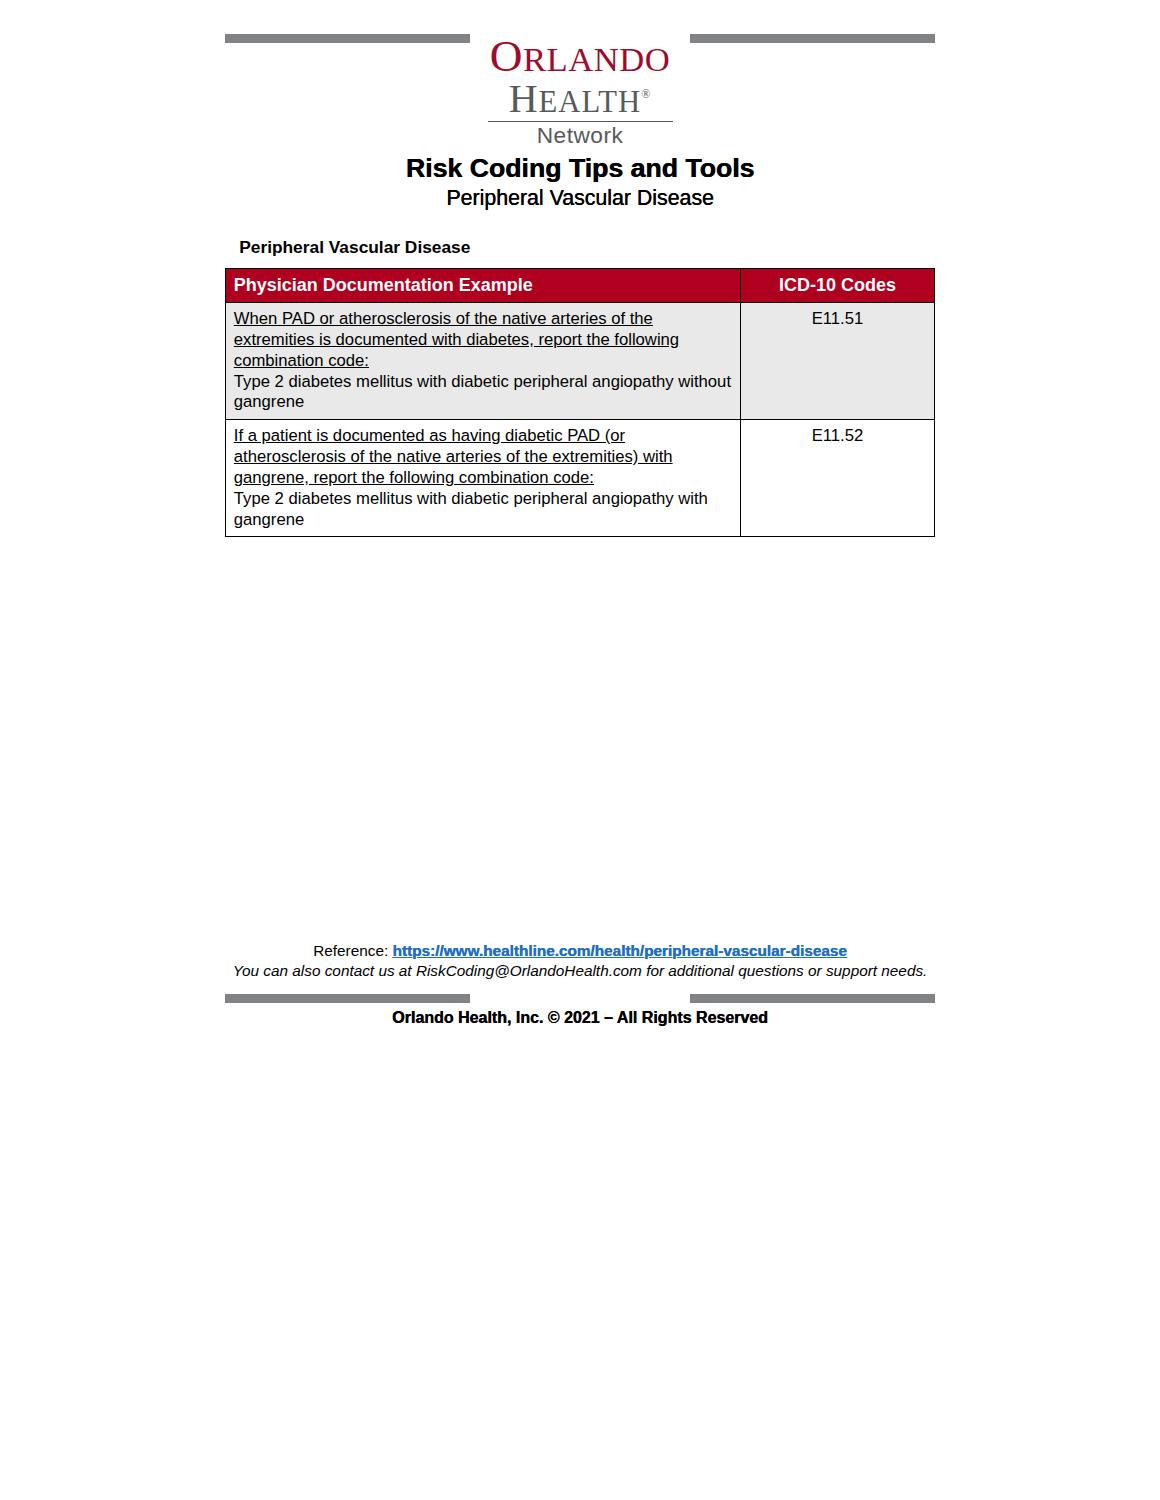ORLANDO
HEALTH®
Network
Risk Coding Tips and Tools
Peripheral Vascular Disease
Peripheral Vascular Disease
| Physician Documentation Example | ICD-10 Codes |
| --- | --- |
| When PAD or atherosclerosis of the native arteries of the extremities is documented with diabetes, report the following combination code: Type 2 diabetes mellitus with diabetic peripheral angiopathy without gangrene | E11.51 |
| If a patient is documented as having diabetic PAD (or atherosclerosis of the native arteries of the extremities) with gangrene, report the following combination code: Type 2 diabetes mellitus with diabetic peripheral angiopathy with gangrene | E11.52 |
Reference: https://www.healthline.com/health/peripheral-vascular-disease
You can also contact us at RiskCoding@OrlandoHealth.com for additional questions or support needs.
Orlando Health, Inc. © 2021 – All Rights Reserved